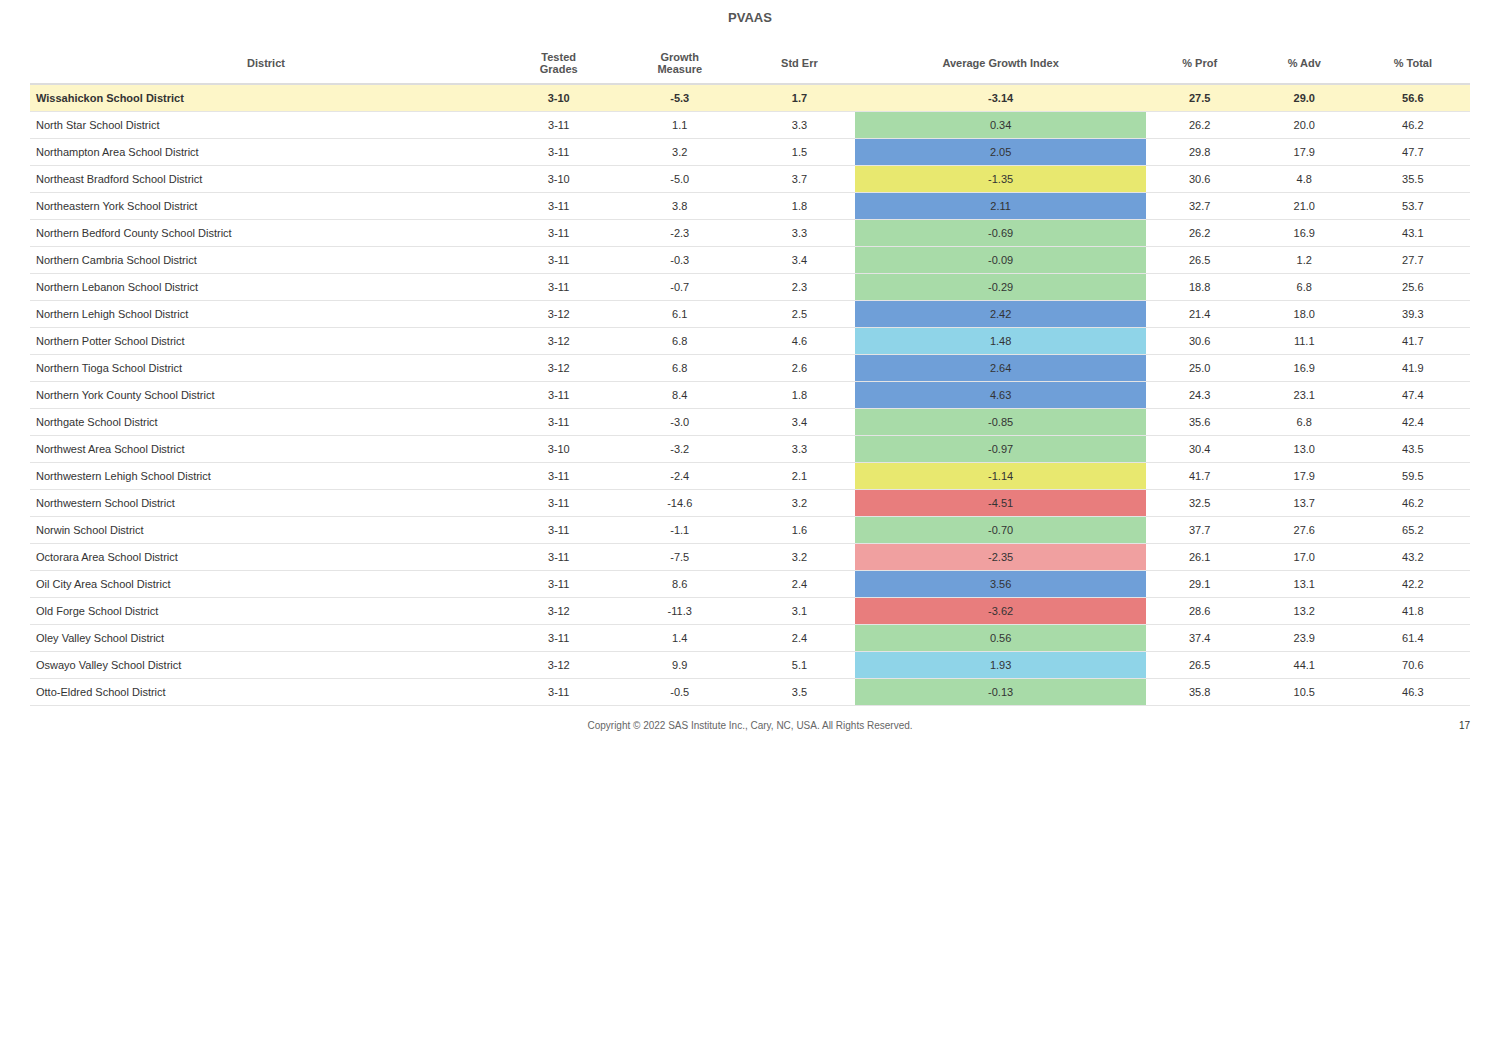PVAAS
| District | Tested Grades | Growth Measure | Std Err | Average Growth Index | % Prof | % Adv | % Total |
| --- | --- | --- | --- | --- | --- | --- | --- |
| Wissahickon School District | 3-10 | -5.3 | 1.7 | -3.14 | 27.5 | 29.0 | 56.6 |
| North Star School District | 3-11 | 1.1 | 3.3 | 0.34 | 26.2 | 20.0 | 46.2 |
| Northampton Area School District | 3-11 | 3.2 | 1.5 | 2.05 | 29.8 | 17.9 | 47.7 |
| Northeast Bradford School District | 3-10 | -5.0 | 3.7 | -1.35 | 30.6 | 4.8 | 35.5 |
| Northeastern York School District | 3-11 | 3.8 | 1.8 | 2.11 | 32.7 | 21.0 | 53.7 |
| Northern Bedford County School District | 3-11 | -2.3 | 3.3 | -0.69 | 26.2 | 16.9 | 43.1 |
| Northern Cambria School District | 3-11 | -0.3 | 3.4 | -0.09 | 26.5 | 1.2 | 27.7 |
| Northern Lebanon School District | 3-11 | -0.7 | 2.3 | -0.29 | 18.8 | 6.8 | 25.6 |
| Northern Lehigh School District | 3-12 | 6.1 | 2.5 | 2.42 | 21.4 | 18.0 | 39.3 |
| Northern Potter School District | 3-12 | 6.8 | 4.6 | 1.48 | 30.6 | 11.1 | 41.7 |
| Northern Tioga School District | 3-12 | 6.8 | 2.6 | 2.64 | 25.0 | 16.9 | 41.9 |
| Northern York County School District | 3-11 | 8.4 | 1.8 | 4.63 | 24.3 | 23.1 | 47.4 |
| Northgate School District | 3-11 | -3.0 | 3.4 | -0.85 | 35.6 | 6.8 | 42.4 |
| Northwest Area School District | 3-10 | -3.2 | 3.3 | -0.97 | 30.4 | 13.0 | 43.5 |
| Northwestern Lehigh School District | 3-11 | -2.4 | 2.1 | -1.14 | 41.7 | 17.9 | 59.5 |
| Northwestern School District | 3-11 | -14.6 | 3.2 | -4.51 | 32.5 | 13.7 | 46.2 |
| Norwin School District | 3-11 | -1.1 | 1.6 | -0.70 | 37.7 | 27.6 | 65.2 |
| Octorara Area School District | 3-11 | -7.5 | 3.2 | -2.35 | 26.1 | 17.0 | 43.2 |
| Oil City Area School District | 3-11 | 8.6 | 2.4 | 3.56 | 29.1 | 13.1 | 42.2 |
| Old Forge School District | 3-12 | -11.3 | 3.1 | -3.62 | 28.6 | 13.2 | 41.8 |
| Oley Valley School District | 3-11 | 1.4 | 2.4 | 0.56 | 37.4 | 23.9 | 61.4 |
| Oswayo Valley School District | 3-12 | 9.9 | 5.1 | 1.93 | 26.5 | 44.1 | 70.6 |
| Otto-Eldred School District | 3-11 | -0.5 | 3.5 | -0.13 | 35.8 | 10.5 | 46.3 |
Copyright © 2022 SAS Institute Inc., Cary, NC, USA. All Rights Reserved. 17